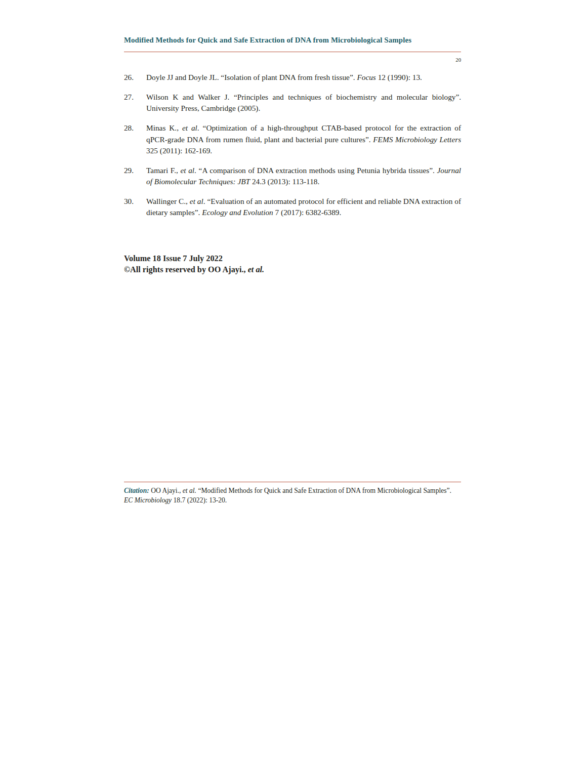Modified Methods for Quick and Safe Extraction of DNA from Microbiological Samples
20
26. Doyle JJ and Doyle JL. “Isolation of plant DNA from fresh tissue”. Focus 12 (1990): 13.
27. Wilson K and Walker J. “Principles and techniques of biochemistry and molecular biology”. University Press, Cambridge (2005).
28. Minas K., et al. “Optimization of a high-throughput CTAB-based protocol for the extraction of qPCR-grade DNA from rumen fluid, plant and bacterial pure cultures”. FEMS Microbiology Letters 325 (2011): 162-169.
29. Tamari F., et al. “A comparison of DNA extraction methods using Petunia hybrida tissues”. Journal of Biomolecular Techniques: JBT 24.3 (2013): 113-118.
30. Wallinger C., et al. “Evaluation of an automated protocol for efficient and reliable DNA extraction of dietary samples”. Ecology and Evolution 7 (2017): 6382-6389.
Volume 18 Issue 7 July 2022 ©All rights reserved by OO Ajayi., et al.
Citation: OO Ajayi., et al. “Modified Methods for Quick and Safe Extraction of DNA from Microbiological Samples”. EC Microbiology 18.7 (2022): 13-20.